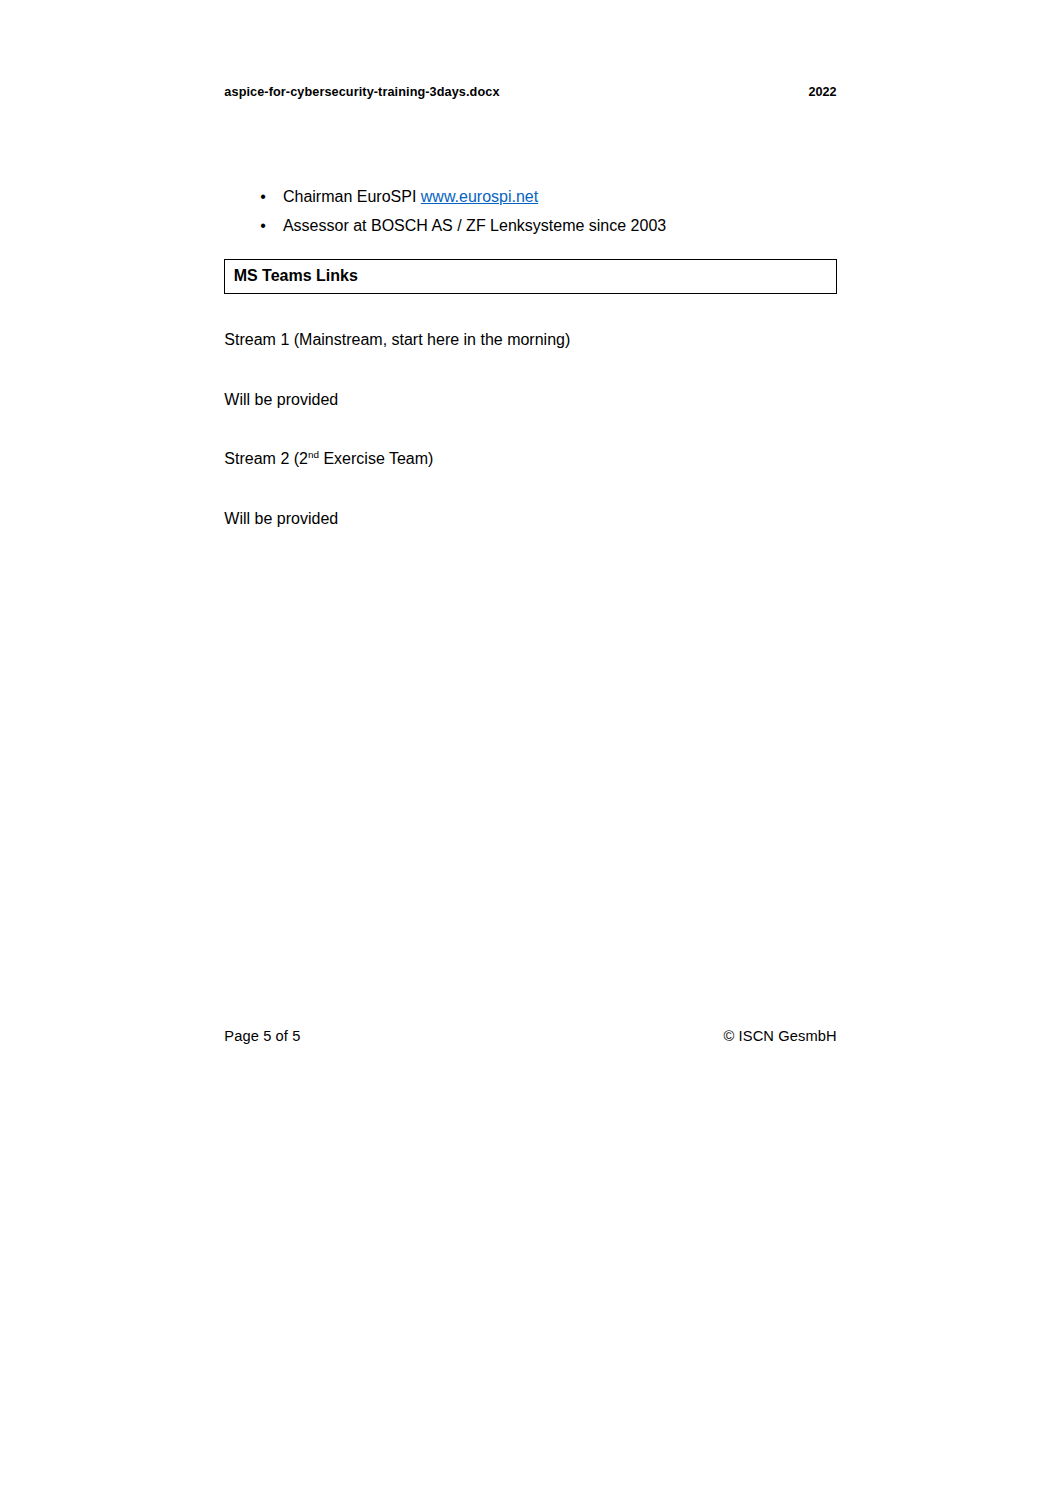aspice-for-cybersecurity-training-3days.docx 2022
Chairman EuroSPI www.eurospi.net
Assessor at BOSCH AS / ZF Lenksysteme since 2003
MS Teams Links
Stream 1 (Mainstream, start here in the morning)
Will be provided
Stream 2 (2nd Exercise Team)
Will be provided
Page 5 of 5 © ISCN GesmbH